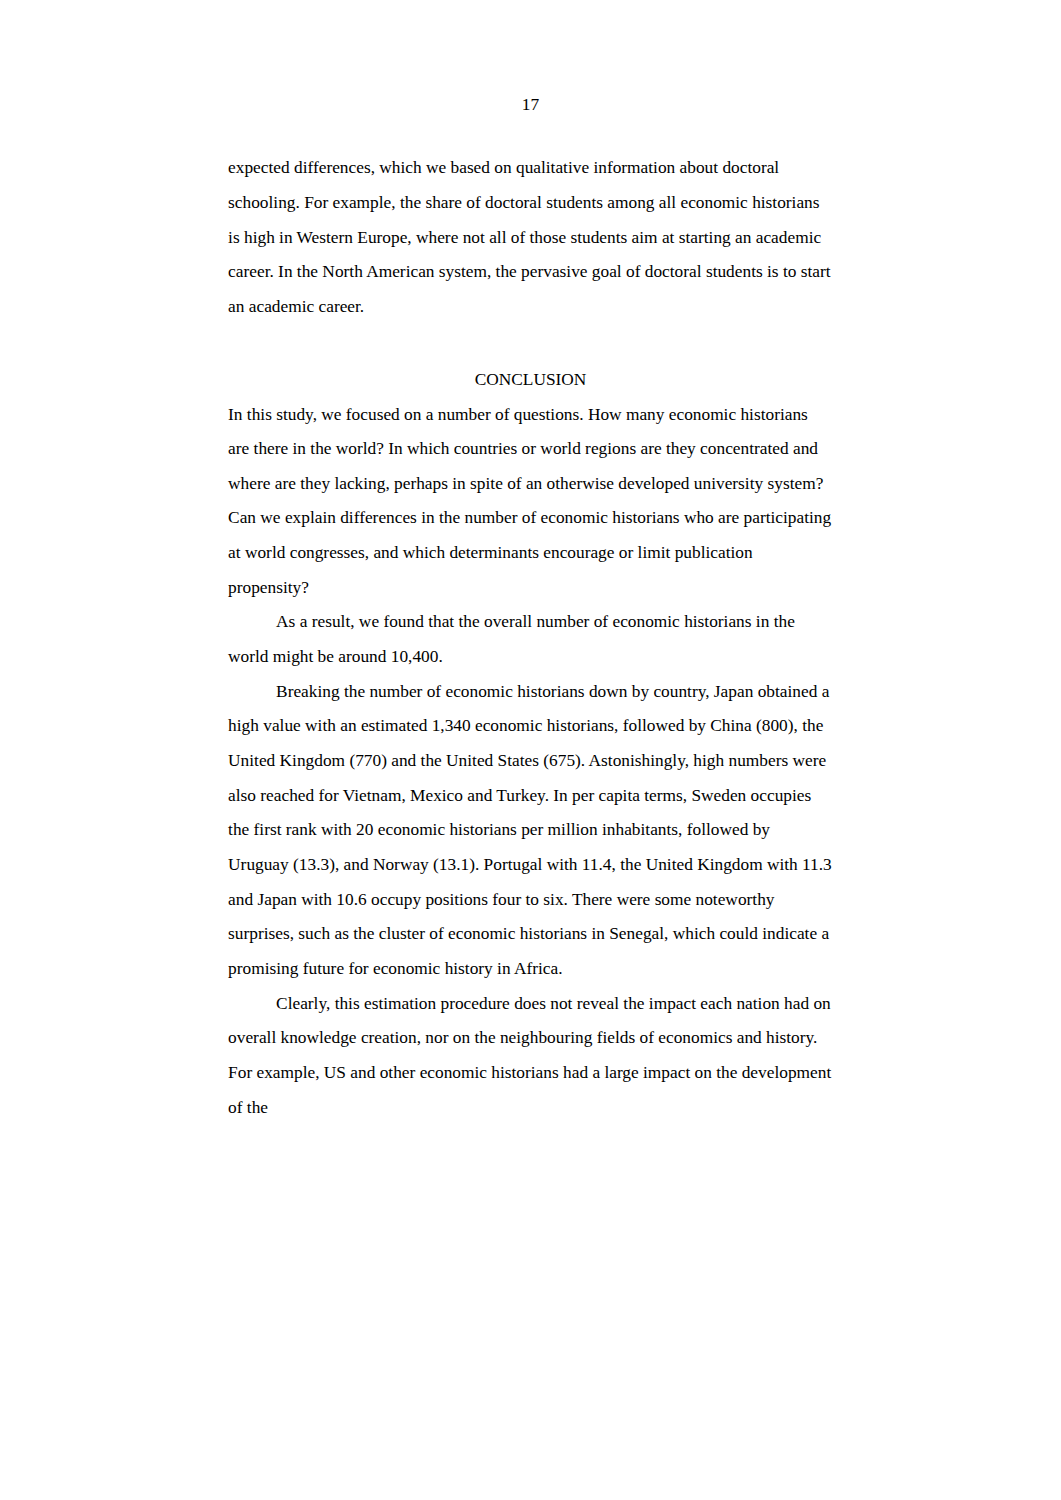17
expected differences, which we based on qualitative information about doctoral schooling. For example, the share of doctoral students among all economic historians is high in Western Europe, where not all of those students aim at starting an academic career. In the North American system, the pervasive goal of doctoral students is to start an academic career.
CONCLUSION
In this study, we focused on a number of questions. How many economic historians are there in the world? In which countries or world regions are they concentrated and where are they lacking, perhaps in spite of an otherwise developed university system? Can we explain differences in the number of economic historians who are participating at world congresses, and which determinants encourage or limit publication propensity?
As a result, we found that the overall number of economic historians in the world might be around 10,400.
Breaking the number of economic historians down by country, Japan obtained a high value with an estimated 1,340 economic historians, followed by China (800), the United Kingdom (770) and the United States (675). Astonishingly, high numbers were also reached for Vietnam, Mexico and Turkey. In per capita terms, Sweden occupies the first rank with 20 economic historians per million inhabitants, followed by Uruguay (13.3), and Norway (13.1). Portugal with 11.4, the United Kingdom with 11.3 and Japan with 10.6 occupy positions four to six. There were some noteworthy surprises, such as the cluster of economic historians in Senegal, which could indicate a promising future for economic history in Africa.
Clearly, this estimation procedure does not reveal the impact each nation had on overall knowledge creation, nor on the neighbouring fields of economics and history. For example, US and other economic historians had a large impact on the development of the